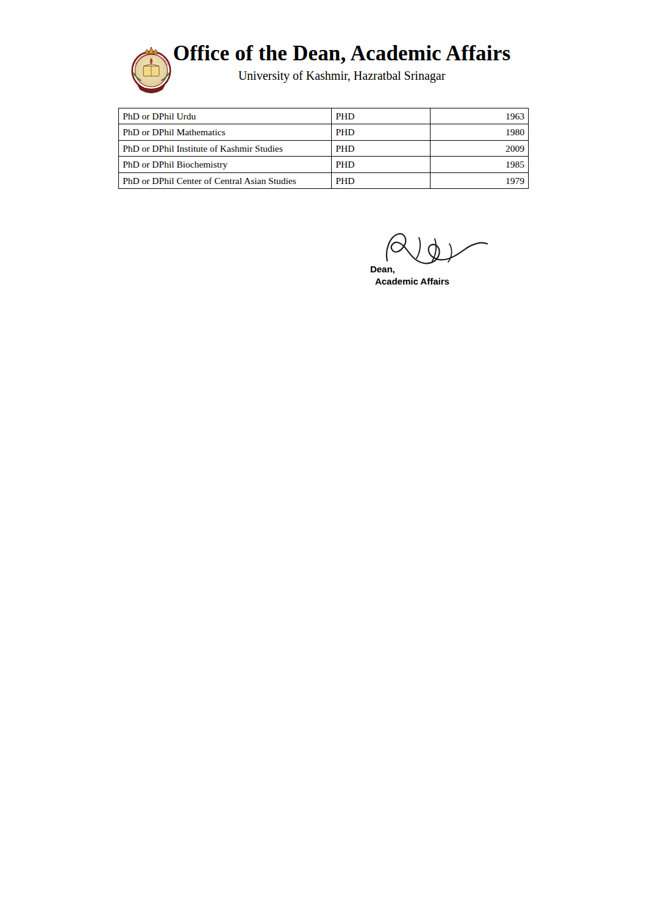UNIVERSITY OF KASHMIR
Office of the Dean, Academic Affairs
University of Kashmir, Hazratbal Srinagar
| PhD or DPhil Urdu | PHD | 1963 |
| PhD or DPhil Mathematics | PHD | 1980 |
| PhD or DPhil Institute of Kashmir Studies | PHD | 2009 |
| PhD or DPhil Biochemistry | PHD | 1985 |
| PhD or DPhil Center of Central Asian Studies | PHD | 1979 |
Dean,
Academic Affairs